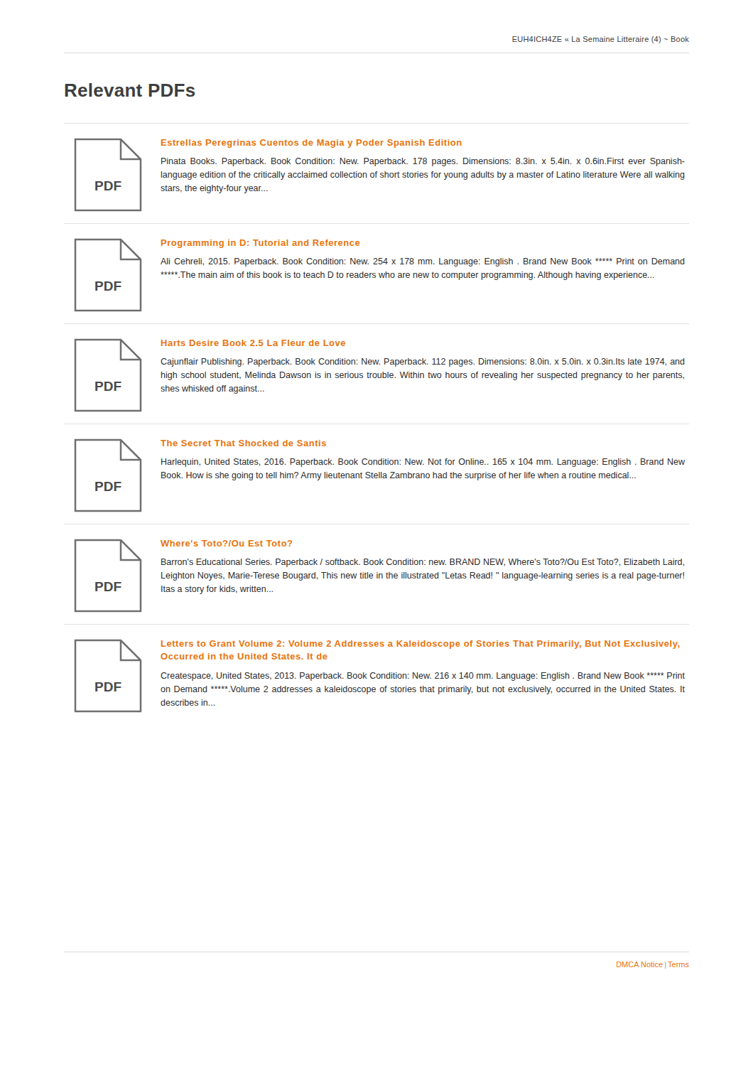EUH4ICH4ZE « La Semaine Litteraire (4) ~ Book
Relevant PDFs
PDF
Estrellas Peregrinas Cuentos de Magia y Poder Spanish Edition
Pinata Books. Paperback. Book Condition: New. Paperback. 178 pages. Dimensions: 8.3in. x 5.4in. x 0.6in.First ever Spanish-language edition of the critically acclaimed collection of short stories for young adults by a master of Latino literature Were all walking stars, the eighty-four year...
PDF
Programming in D: Tutorial and Reference
Ali Cehreli, 2015. Paperback. Book Condition: New. 254 x 178 mm. Language: English . Brand New Book ***** Print on Demand *****.The main aim of this book is to teach D to readers who are new to computer programming. Although having experience...
PDF
Harts Desire Book 2.5 La Fleur de Love
Cajunflair Publishing. Paperback. Book Condition: New. Paperback. 112 pages. Dimensions: 8.0in. x 5.0in. x 0.3in.Its late 1974, and high school student, Melinda Dawson is in serious trouble. Within two hours of revealing her suspected pregnancy to her parents, shes whisked off against...
PDF
The Secret That Shocked de Santis
Harlequin, United States, 2016. Paperback. Book Condition: New. Not for Online.. 165 x 104 mm. Language: English . Brand New Book. How is she going to tell him? Army lieutenant Stella Zambrano had the surprise of her life when a routine medical...
PDF
Where's Toto?/Ou Est Toto?
Barron's Educational Series. Paperback / softback. Book Condition: new. BRAND NEW, Where's Toto?/Ou Est Toto?, Elizabeth Laird, Leighton Noyes, Marie-Terese Bougard, This new title in the illustrated "Letas Read! " language-learning series is a real page-turner! Itas a story for kids, written...
PDF
Letters to Grant Volume 2: Volume 2 Addresses a Kaleidoscope of Stories That Primarily, But Not Exclusively, Occurred in the United States. It de
Createspace, United States, 2013. Paperback. Book Condition: New. 216 x 140 mm. Language: English . Brand New Book ***** Print on Demand *****.Volume 2 addresses a kaleidoscope of stories that primarily, but not exclusively, occurred in the United States. It describes in...
DMCA Notice|Terms